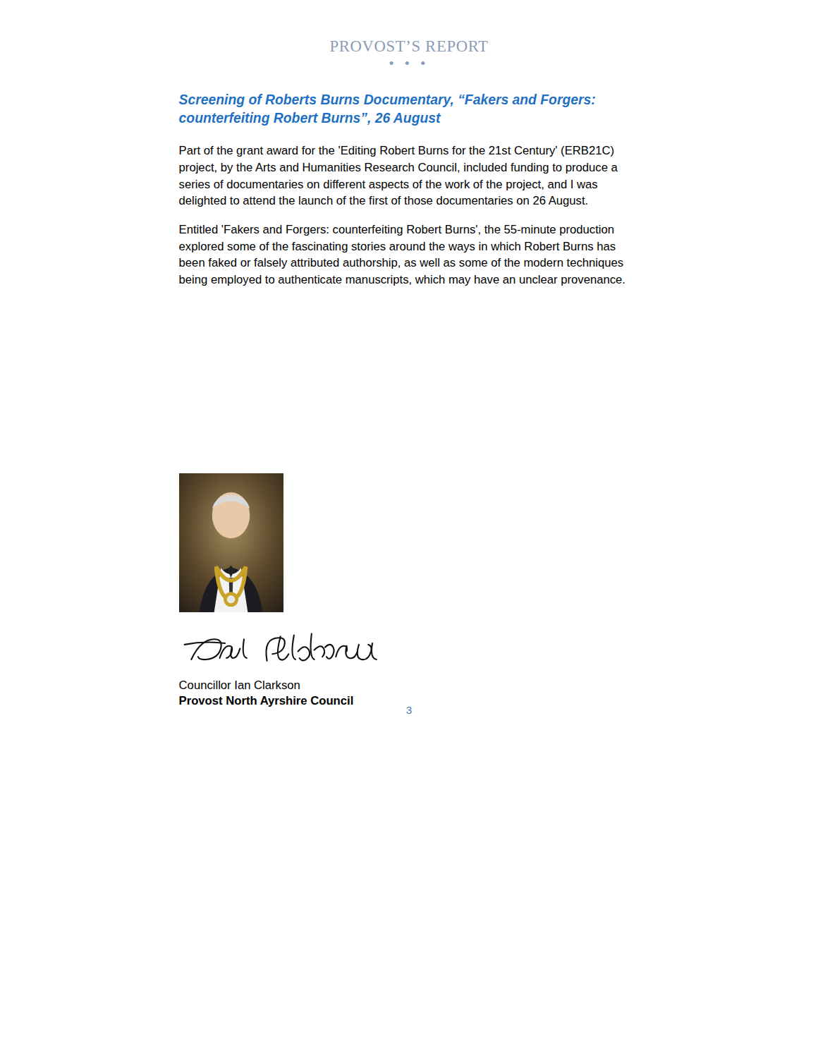PROVOST’S REPORT
• • •
Screening of Roberts Burns Documentary, “Fakers and Forgers: counterfeiting Robert Burns”, 26 August
Part of the grant award for the 'Editing Robert Burns for the 21st Century' (ERB21C) project, by the Arts and Humanities Research Council, included funding to produce a series of documentaries on different aspects of the work of the project, and I was delighted to attend the launch of the first of those documentaries on 26 August.
Entitled 'Fakers and Forgers: counterfeiting Robert Burns', the 55-minute production explored some of the fascinating stories around the ways in which Robert Burns has been faked or falsely attributed authorship, as well as some of the modern techniques being employed to authenticate manuscripts, which may have an unclear provenance.
Councillor Ian Clarkson
Provost North Ayrshire Council
3